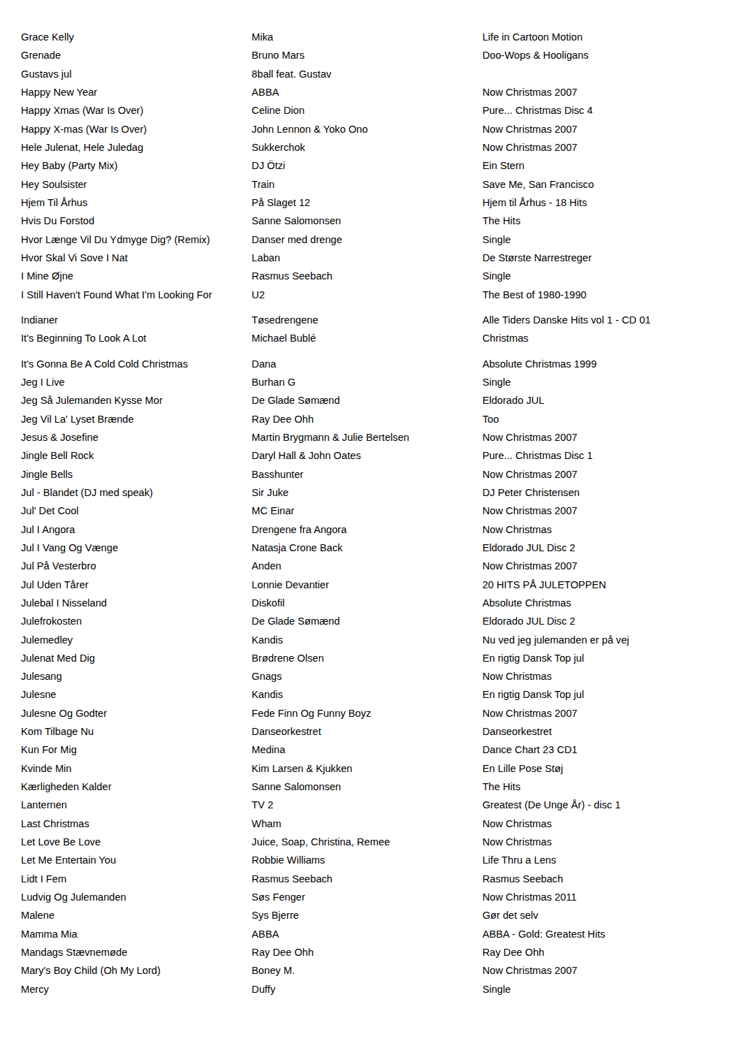| Grace Kelly | Mika | Life in Cartoon Motion |
| Grenade | Bruno Mars | Doo-Wops & Hooligans |
| Gustavs jul | 8ball feat. Gustav | |
| Happy New Year | ABBA | Now Christmas 2007 |
| Happy Xmas (War Is Over) | Celine Dion | Pure... Christmas Disc 4 |
| Happy X-mas (War Is Over) | John Lennon & Yoko Ono | Now Christmas 2007 |
| Hele Julenat, Hele Juledag | Sukkerchok | Now Christmas 2007 |
| Hey Baby (Party Mix) | DJ Ötzi | Ein Stern |
| Hey Soulsister | Train | Save Me, San Francisco |
| Hjem Til Århus | På Slaget 12 | Hjem til Århus - 18 Hits |
| Hvis Du Forstod | Sanne Salomonsen | The Hits |
| Hvor Længe Vil Du Ydmyge Dig? (Remix) | Danser med drenge | Single |
| Hvor Skal Vi Sove I Nat | Laban | De Største Narrestreger |
| I Mine Øjne | Rasmus Seebach | Single |
| I Still Haven't Found What I'm Looking For | U2 | The Best of 1980-1990 |
| Indianer | Tøsedrengene | Alle Tiders Danske Hits vol 1 - CD 01 |
| It's Beginning To Look A Lot | Michael Bublé | Christmas |
| It's Gonna Be A Cold Cold Christmas | Dana | Absolute Christmas 1999 |
| Jeg I Live | Burhan G | Single |
| Jeg Så Julemanden Kysse Mor | De Glade Sømænd | Eldorado JUL |
| Jeg Vil La' Lyset Brænde | Ray Dee Ohh | Too |
| Jesus & Josefine | Martin Brygmann & Julie Bertelsen | Now Christmas 2007 |
| Jingle Bell Rock | Daryl Hall & John Oates | Pure... Christmas Disc 1 |
| Jingle Bells | Basshunter | Now Christmas 2007 |
| Jul - Blandet (DJ med speak) | Sir Juke | DJ Peter Christensen |
| Jul' Det Cool | MC Einar | Now Christmas 2007 |
| Jul I Angora | Drengene fra Angora | Now Christmas |
| Jul I Vang Og Vænge | Natasja Crone Back | Eldorado JUL Disc 2 |
| Jul På Vesterbro | Anden | Now Christmas 2007 |
| Jul Uden Tårer | Lonnie Devantier | 20 HITS PÅ JULETOPPEN |
| Julebal I Nisseland | Diskofil | Absolute Christmas |
| Julefrokosten | De Glade Sømænd | Eldorado JUL Disc 2 |
| Julemedley | Kandis | Nu ved jeg julemanden er på vej |
| Julenat Med Dig | Brødrene Olsen | En rigtig Dansk Top jul |
| Julesang | Gnags | Now Christmas |
| Julesne | Kandis | En rigtig Dansk Top jul |
| Julesne Og Godter | Fede Finn Og Funny Boyz | Now Christmas 2007 |
| Kom Tilbage Nu | Danseorkestret | Danseorkestret |
| Kun For Mig | Medina | Dance Chart 23 CD1 |
| Kvinde Min | Kim Larsen & Kjukken | En Lille Pose Støj |
| Kærligheden Kalder | Sanne Salomonsen | The Hits |
| Lanternen | TV 2 | Greatest (De Unge År) - disc 1 |
| Last Christmas | Wham | Now Christmas |
| Let Love Be Love | Juice, Soap, Christina, Remee | Now Christmas |
| Let Me Entertain You | Robbie Williams | Life Thru a Lens |
| Lidt I Fem | Rasmus Seebach | Rasmus Seebach |
| Ludvig Og Julemanden | Søs Fenger | Now Christmas 2011 |
| Malene | Sys Bjerre | Gør det selv |
| Mamma Mia | ABBA | ABBA - Gold: Greatest Hits |
| Mandags Stævnemøde | Ray Dee Ohh | Ray Dee Ohh |
| Mary's Boy Child (Oh My Lord) | Boney M. | Now Christmas 2007 |
| Mercy | Duffy | Single |